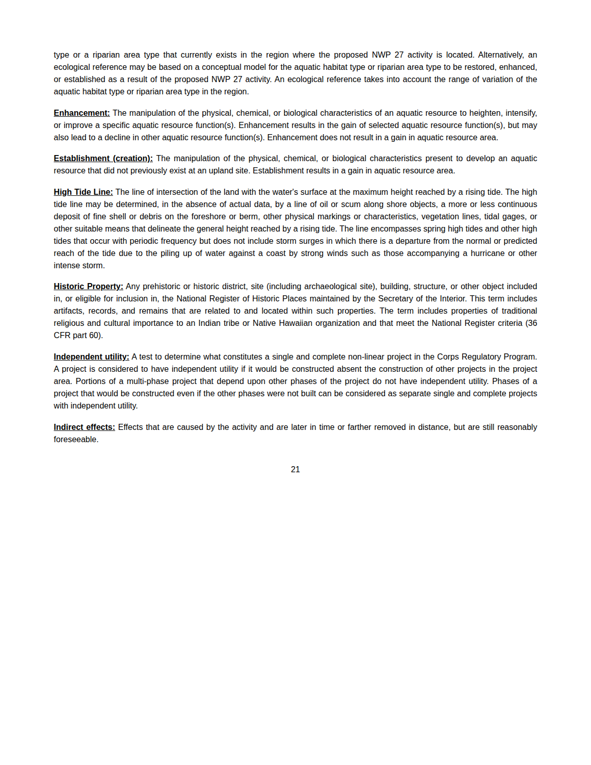type or a riparian area type that currently exists in the region where the proposed NWP 27 activity is located. Alternatively, an ecological reference may be based on a conceptual model for the aquatic habitat type or riparian area type to be restored, enhanced, or established as a result of the proposed NWP 27 activity. An ecological reference takes into account the range of variation of the aquatic habitat type or riparian area type in the region.
Enhancement: The manipulation of the physical, chemical, or biological characteristics of an aquatic resource to heighten, intensify, or improve a specific aquatic resource function(s). Enhancement results in the gain of selected aquatic resource function(s), but may also lead to a decline in other aquatic resource function(s). Enhancement does not result in a gain in aquatic resource area.
Establishment (creation): The manipulation of the physical, chemical, or biological characteristics present to develop an aquatic resource that did not previously exist at an upland site. Establishment results in a gain in aquatic resource area.
High Tide Line: The line of intersection of the land with the water's surface at the maximum height reached by a rising tide. The high tide line may be determined, in the absence of actual data, by a line of oil or scum along shore objects, a more or less continuous deposit of fine shell or debris on the foreshore or berm, other physical markings or characteristics, vegetation lines, tidal gages, or other suitable means that delineate the general height reached by a rising tide. The line encompasses spring high tides and other high tides that occur with periodic frequency but does not include storm surges in which there is a departure from the normal or predicted reach of the tide due to the piling up of water against a coast by strong winds such as those accompanying a hurricane or other intense storm.
Historic Property: Any prehistoric or historic district, site (including archaeological site), building, structure, or other object included in, or eligible for inclusion in, the National Register of Historic Places maintained by the Secretary of the Interior. This term includes artifacts, records, and remains that are related to and located within such properties. The term includes properties of traditional religious and cultural importance to an Indian tribe or Native Hawaiian organization and that meet the National Register criteria (36 CFR part 60).
Independent utility: A test to determine what constitutes a single and complete non-linear project in the Corps Regulatory Program. A project is considered to have independent utility if it would be constructed absent the construction of other projects in the project area. Portions of a multi-phase project that depend upon other phases of the project do not have independent utility. Phases of a project that would be constructed even if the other phases were not built can be considered as separate single and complete projects with independent utility.
Indirect effects: Effects that are caused by the activity and are later in time or farther removed in distance, but are still reasonably foreseeable.
21